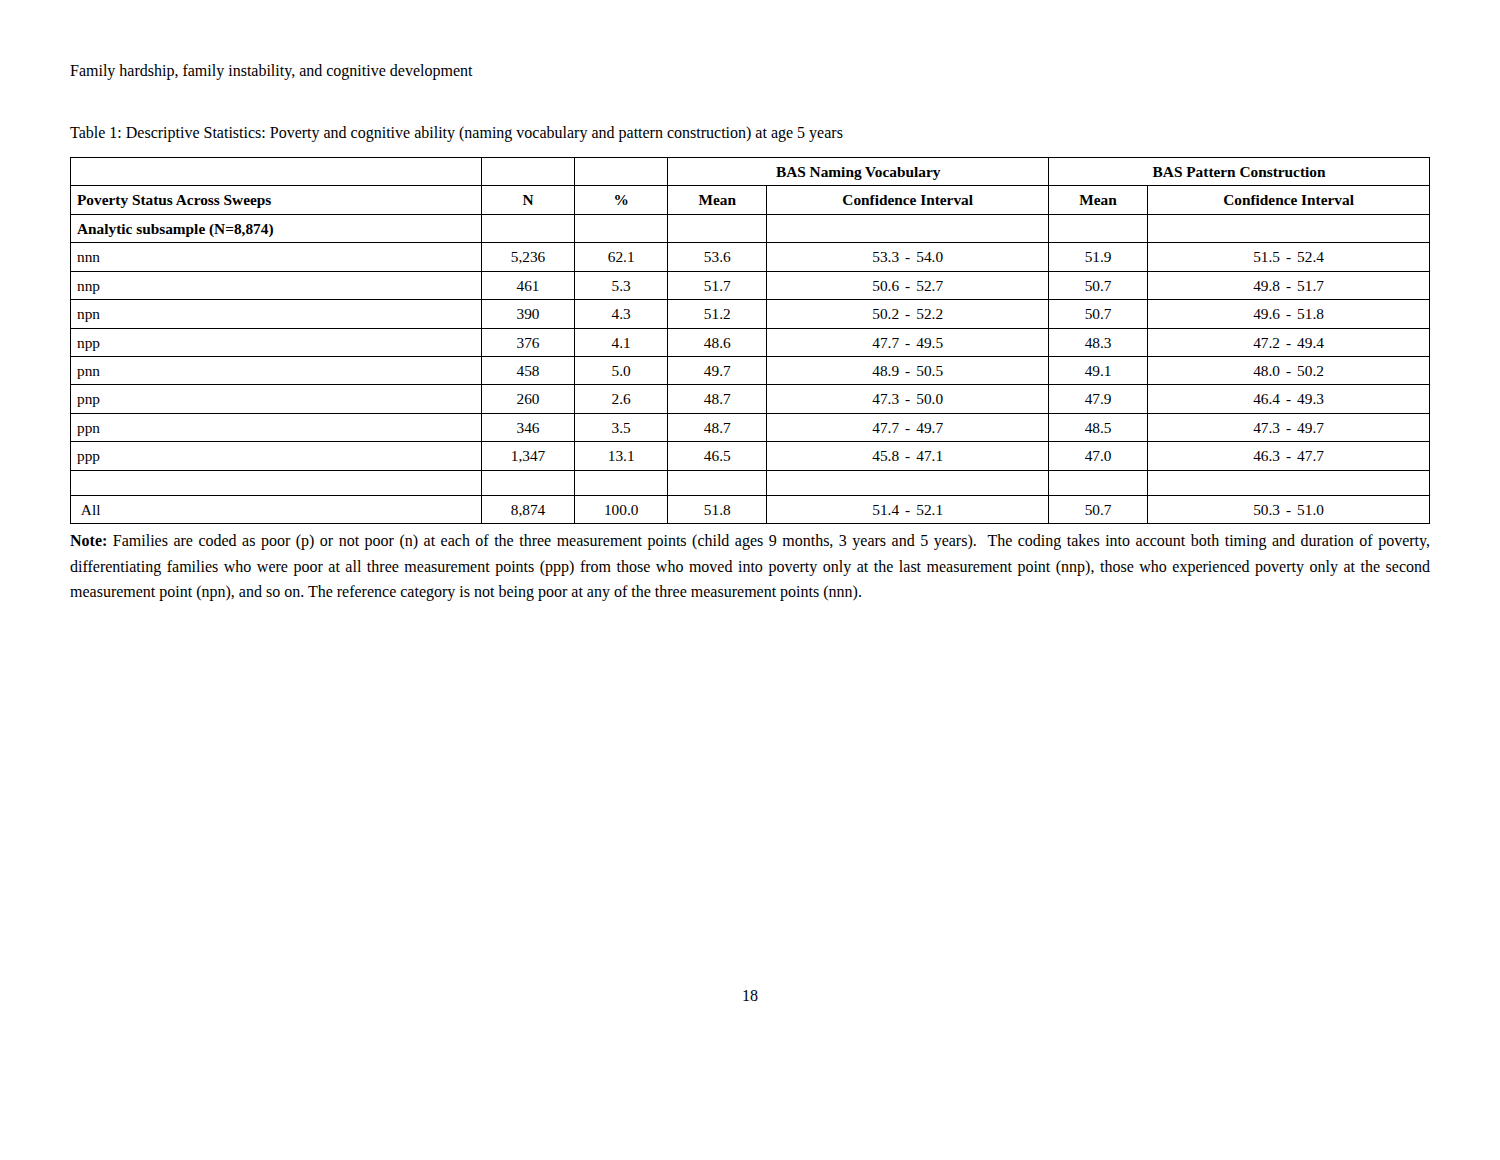Family hardship, family instability, and cognitive development
Table 1: Descriptive Statistics: Poverty and cognitive ability (naming vocabulary and pattern construction) at age 5 years
| | | | BAS Naming Vocabulary | BAS Pattern Construction |
| --- | --- | --- | --- | --- |
| Poverty Status Across Sweeps | N | % | Mean | Confidence Interval | Mean | Confidence Interval |
| Analytic subsample (N=8,874) | | | | | | |
| nnn | 5,236 | 62.1 | 53.6 | 53.3 - 54.0 | 51.9 | 51.5 - 52.4 |
| nnp | 461 | 5.3 | 51.7 | 50.6 - 52.7 | 50.7 | 49.8 - 51.7 |
| npn | 390 | 4.3 | 51.2 | 50.2 - 52.2 | 50.7 | 49.6 - 51.8 |
| npp | 376 | 4.1 | 48.6 | 47.7 - 49.5 | 48.3 | 47.2 - 49.4 |
| pnn | 458 | 5.0 | 49.7 | 48.9 - 50.5 | 49.1 | 48.0 - 50.2 |
| pnp | 260 | 2.6 | 48.7 | 47.3 - 50.0 | 47.9 | 46.4 - 49.3 |
| ppn | 346 | 3.5 | 48.7 | 47.7 - 49.7 | 48.5 | 47.3 - 49.7 |
| ppp | 1,347 | 13.1 | 46.5 | 45.8 - 47.1 | 47.0 | 46.3 - 47.7 |
| All | 8,874 | 100.0 | 51.8 | 51.4 - 52.1 | 50.7 | 50.3 - 51.0 |
Note: Families are coded as poor (p) or not poor (n) at each of the three measurement points (child ages 9 months, 3 years and 5 years). The coding takes into account both timing and duration of poverty, differentiating families who were poor at all three measurement points (ppp) from those who moved into poverty only at the last measurement point (nnp), those who experienced poverty only at the second measurement point (npn), and so on. The reference category is not being poor at any of the three measurement points (nnn).
18